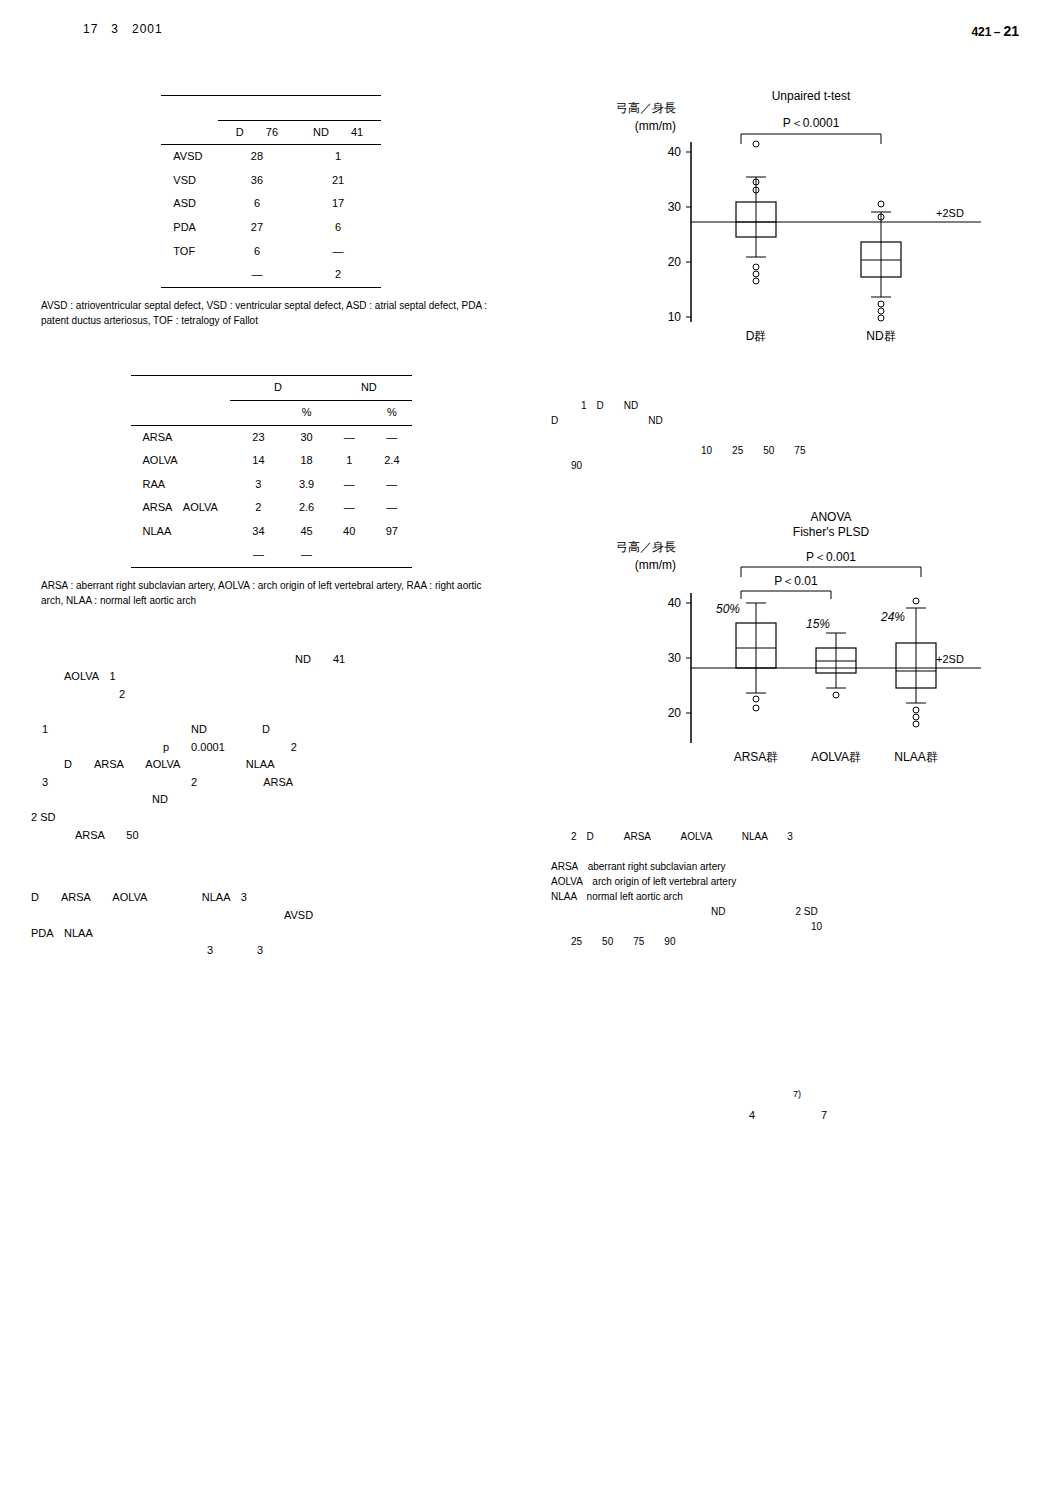17　3　2001
421－21　
　　　　　　　　　　　　　　　　　　　　　　
| | D 76 | ND 41 |
| AVSD | 28 | 1 |
| VSD | 36 | 21 |
| ASD | 6 | 17 |
| PDA | 27 | 6 |
| TOF | 6 | — |
| | — | 2 |
AVSD : atrioventricular septal defect, VSD : ventricular septal defect, ASD : atrial septal defect, PDA : patent ductus arteriosus, TOF : tetralogy of Fallot
　　　　　　　　　　　　　　　　　　　　　　
| | D | ND |
| | | % | | % |
| ARSA | 23 | 30 | — | — |
| AOLVA | 14 | 18 | 1 | 2.4 |
| RAA | 3 | 3.9 | — | — |
| ARSA AOLVA | 2 | 2.6 | — | — |
| NLAA | 34 | 45 | 40 | 97 |
| | — | — | | |
ARSA : aberrant right subclavian artery, AOLVA : arch origin of left vertebral artery, RAA : right aortic arch, NLAA : normal left aortic arch
　　　　　　　　　　　　　　　　　　　　　　　　ND　　41
　　　AOLVA　1　　　　　　　　　　　　　　　　　　　
　　　　　　　　2　　　　　　　　　　　　　　　　　　
　　　　　　　　　　　　　　　　　　　　　　　　　　　
　1　　　　　　　　　　　　　ND　　　　　D　　　　　
　　　　　　　　　　　　p　　0.0001　　　　　　2　　
　　　D　　ARSA　　AOLVA　　　　　　NLAA
　3　　　　　　　　　　　　　2　　　　　　ARSA
　　　　　　　　　　　ND　　　　　　　　　　　　　　
2 SD　　　　　　　　　　　　　　　　　　　　　　　　
　　　　ARSA　　50　　　　　　　　　　　　　　　　
　　　　　　　　　　　　　　　　　　　　　　　　　　
D　　ARSA　　AOLVA　　　　　NLAA　3
　　　　　　　　　　　　　　　　　　　　　　　AVSD
PDA　NLAA　　　　　　　　　　　　　　　　　　　　
　　　　　　　　　　　　　　　　3　　　　3　　　　
Unpaired t-test 弓高／身長 (mm/m) P＜0.0001 40 30 20 10 +2SD D群 ND群
　　　1　D　　ND　　　　　　　　　　　　　　　
D　　　　　　　　　ND　　　　　　　　　　　　　　　　
　　　　　　　　　　　　　　　　　　　　　　　　　　　
　　　　　　　　　　　　　　　10　　25　　50　　75
　　90　　　　　
ANOVA Fisher's PLSD 弓高／身長 (mm/m) P＜0.001 P＜0.01 40 30 20 +2SD 50% 15% 24% ARSA群 AOLVA群 NLAA群
　　2　D　　　ARSA　　　AOLVA　　　NLAA　　3
　　　　　　　　　　　　　　　　　　　　　　　　　　　
ARSA　aberrant right subclavian artery
AOLVA　arch origin of left vertebral artery
NLAA　normal left aortic arch
　　　　　　　　　　　　　　　　ND　　　　　　　2 SD
　　　　　　　　　　　　　　　　　　　　　　　　　　10
　　25　　50　　75　　90　　　　　　　　
　　　　　　　　　　　　　　　　　　　　　　　　　　　
　　　　　　　　　　　　　　　　　　　　　　　　　　　
　　　　　　　　　　　　　　　　　　　　　　　　　　　
　　　　　　　　　　　　　　　　　　　　　　　　　　　
　　　　　　　　　　　　　　　　　　　　　　　　　　　
　　　　　　　　　　　　　　　　　　　　　　7)　　
　　　　　　　　　　　　　　　　　　4　　　　　　7